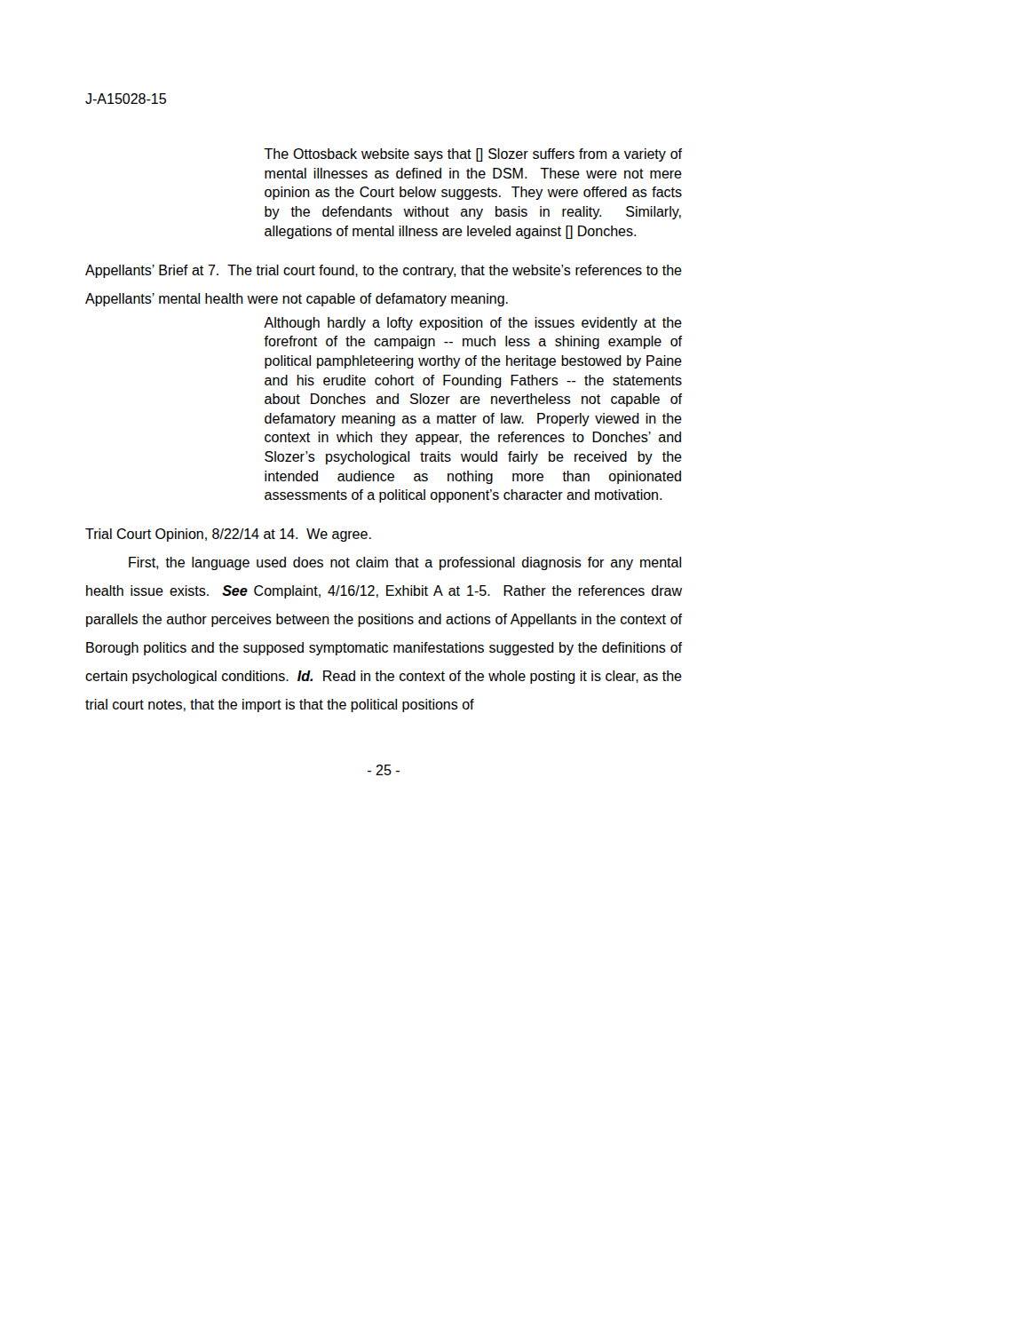J-A15028-15
The Ottosback website says that [] Slozer suffers from a variety of mental illnesses as defined in the DSM. These were not mere opinion as the Court below suggests. They were offered as facts by the defendants without any basis in reality. Similarly, allegations of mental illness are leveled against [] Donches.
Appellants’ Brief at 7. The trial court found, to the contrary, that the website’s references to the Appellants’ mental health were not capable of defamatory meaning.
Although hardly a lofty exposition of the issues evidently at the forefront of the campaign -- much less a shining example of political pamphleteering worthy of the heritage bestowed by Paine and his erudite cohort of Founding Fathers -- the statements about Donches and Slozer are nevertheless not capable of defamatory meaning as a matter of law. Properly viewed in the context in which they appear, the references to Donches’ and Slozer’s psychological traits would fairly be received by the intended audience as nothing more than opinionated assessments of a political opponent’s character and motivation.
Trial Court Opinion, 8/22/14 at 14. We agree.
First, the language used does not claim that a professional diagnosis for any mental health issue exists. See Complaint, 4/16/12, Exhibit A at 1-5. Rather the references draw parallels the author perceives between the positions and actions of Appellants in the context of Borough politics and the supposed symptomatic manifestations suggested by the definitions of certain psychological conditions. Id. Read in the context of the whole posting it is clear, as the trial court notes, that the import is that the political positions of
- 25 -